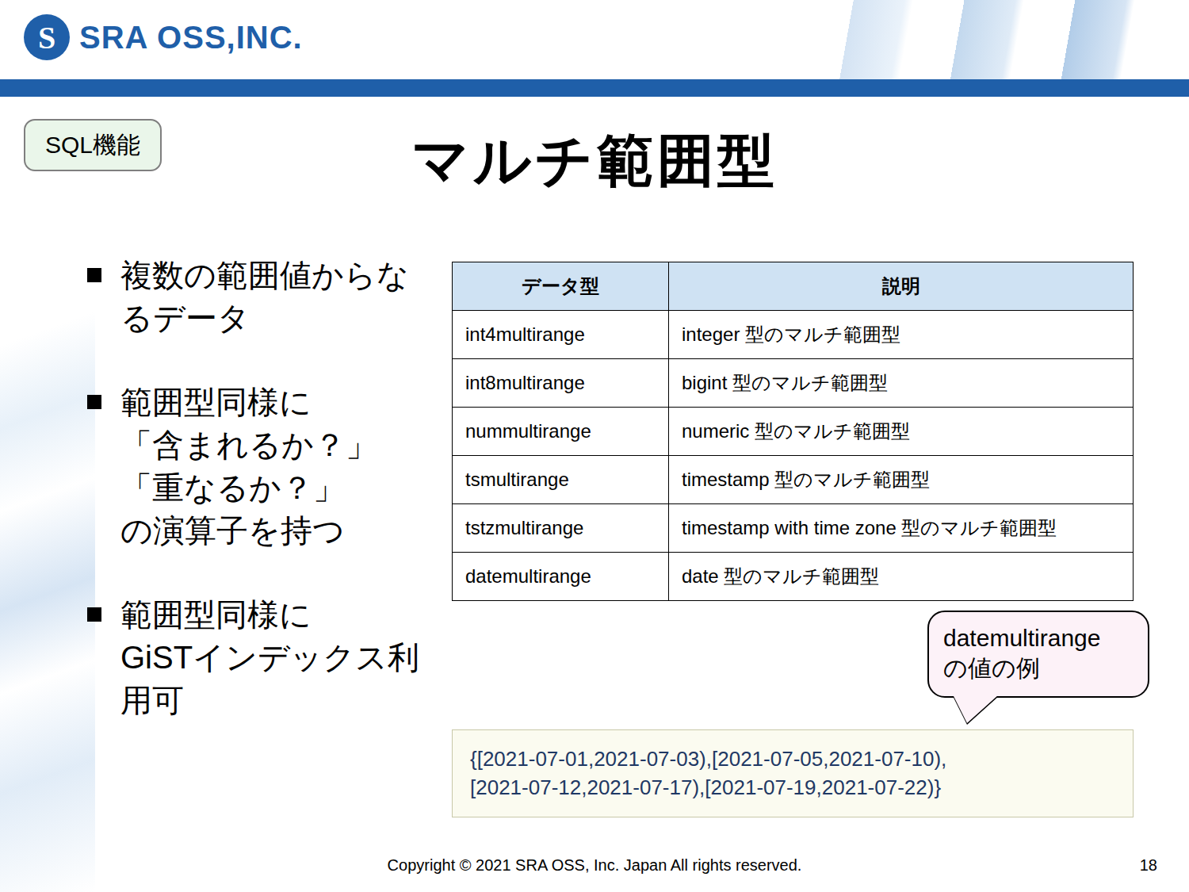S
SRA OSS,INC.
SQL機能
マルチ範囲型
複数の範囲値からなるデータ
範囲型同様に
「含まれるか？」
「重なるか？」
の演算子を持つ
範囲型同様に
GiSTインデックス利用可
| データ型 | 説明 |
| --- | --- |
| int4multirange | integer 型のマルチ範囲型 |
| int8multirange | bigint 型のマルチ範囲型 |
| nummultirange | numeric 型のマルチ範囲型 |
| tsmultirange | timestamp 型のマルチ範囲型 |
| tstzmultirange | timestamp with time zone 型のマルチ範囲型 |
| datemultirange | date 型のマルチ範囲型 |
datemultirange
の値の例
{[2021-07-01,2021-07-03),[2021-07-05,2021-07-10),
[2021-07-12,2021-07-17),[2021-07-19,2021-07-22)}
Copyright © 2021 SRA OSS, Inc. Japan All rights reserved.
18